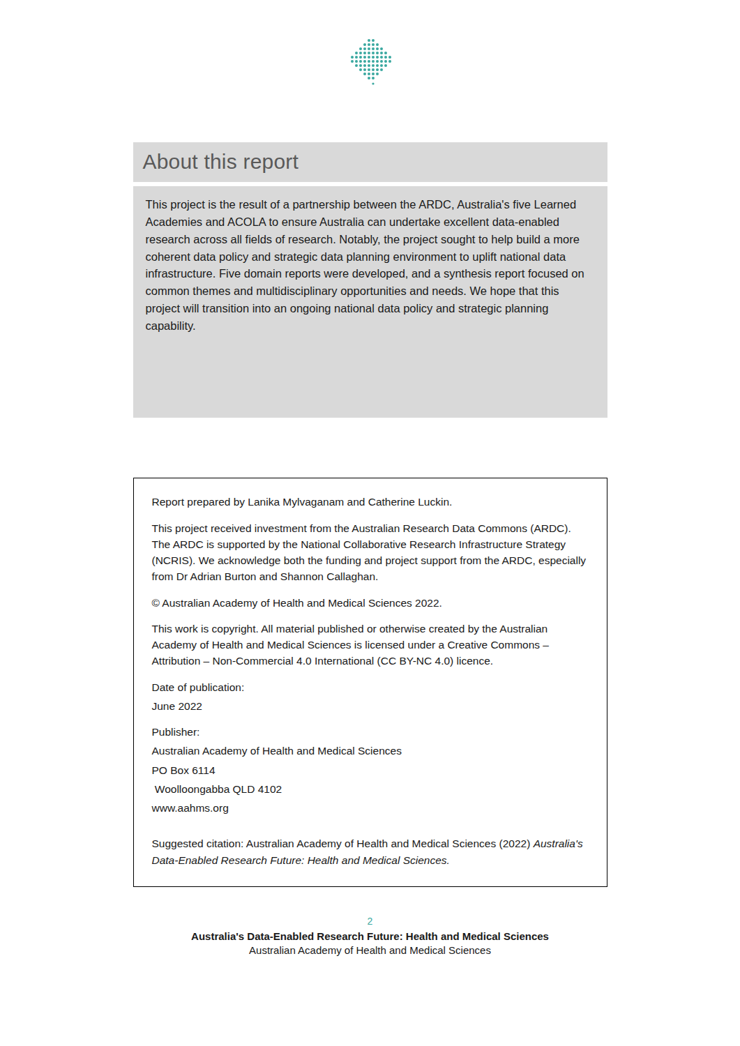About this report
This project is the result of a partnership between the ARDC, Australia's five Learned Academies and ACOLA to ensure Australia can undertake excellent data-enabled research across all fields of research. Notably, the project sought to help build a more coherent data policy and strategic data planning environment to uplift national data infrastructure. Five domain reports were developed, and a synthesis report focused on common themes and multidisciplinary opportunities and needs. We hope that this project will transition into an ongoing national data policy and strategic planning capability.
Report prepared by Lanika Mylvaganam and Catherine Luckin.
This project received investment from the Australian Research Data Commons (ARDC). The ARDC is supported by the National Collaborative Research Infrastructure Strategy (NCRIS). We acknowledge both the funding and project support from the ARDC, especially from Dr Adrian Burton and Shannon Callaghan.
© Australian Academy of Health and Medical Sciences 2022.
This work is copyright. All material published or otherwise created by the Australian Academy of Health and Medical Sciences is licensed under a Creative Commons – Attribution – Non-Commercial 4.0 International (CC BY-NC 4.0) licence.
Date of publication:
June 2022
Publisher:
Australian Academy of Health and Medical Sciences
PO Box 6114
Woolloongabba QLD 4102
www.aahms.org
Suggested citation: Australian Academy of Health and Medical Sciences (2022) Australia's Data-Enabled Research Future: Health and Medical Sciences.
2
Australia's Data-Enabled Research Future: Health and Medical Sciences
Australian Academy of Health and Medical Sciences